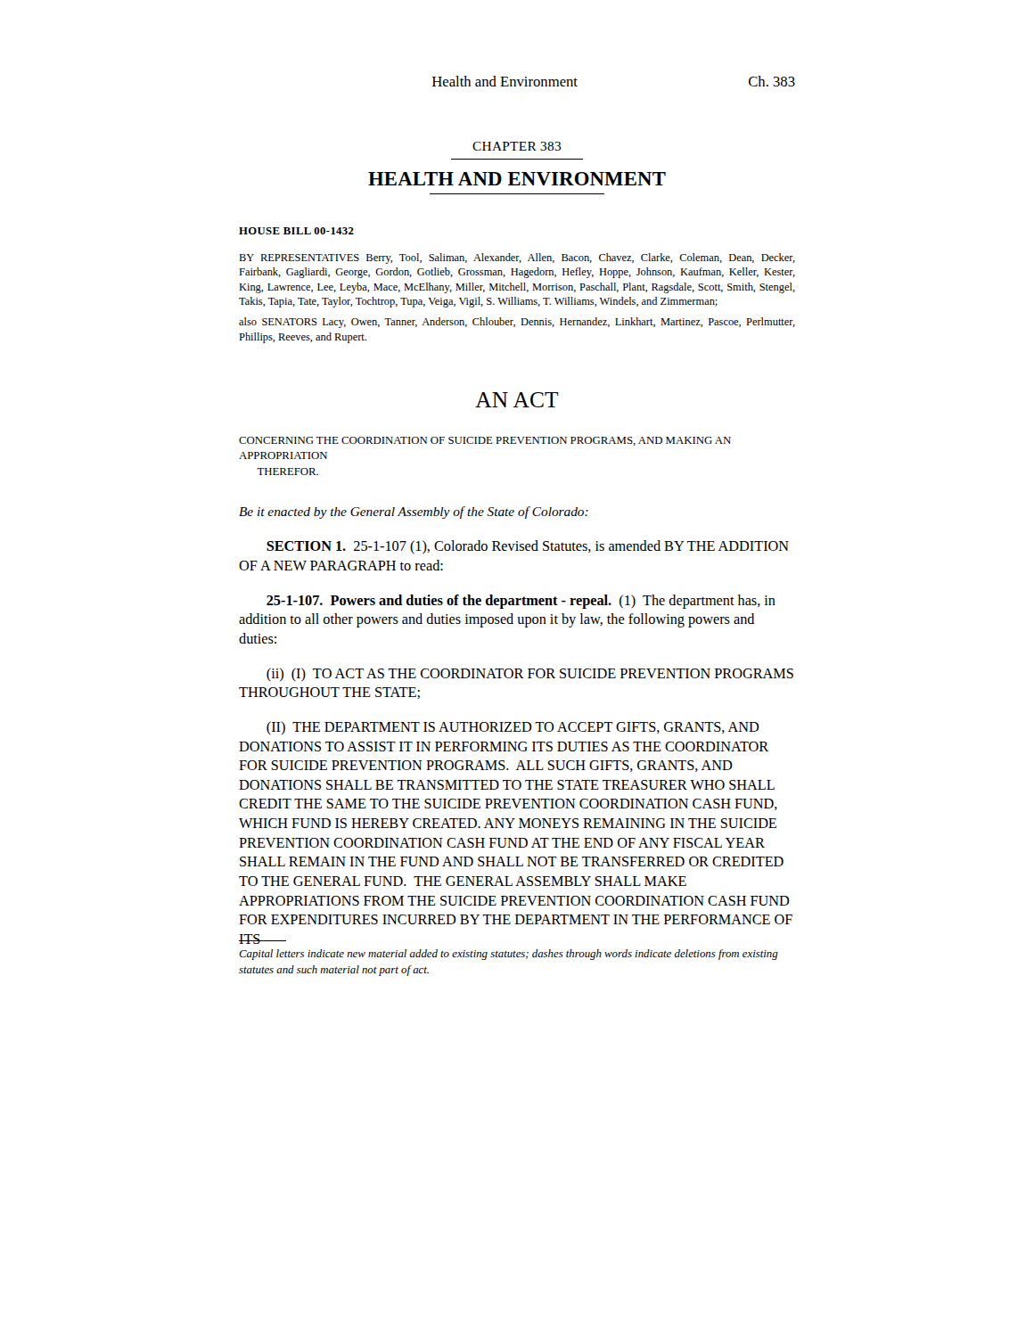Health and Environment Ch. 383
CHAPTER 383
HEALTH AND ENVIRONMENT
HOUSE BILL 00-1432
BY REPRESENTATIVES Berry, Tool, Saliman, Alexander, Allen, Bacon, Chavez, Clarke, Coleman, Dean, Decker, Fairbank, Gagliardi, George, Gordon, Gotlieb, Grossman, Hagedorn, Hefley, Hoppe, Johnson, Kaufman, Keller, Kester, King, Lawrence, Lee, Leyba, Mace, McElhany, Miller, Mitchell, Morrison, Paschall, Plant, Ragsdale, Scott, Smith, Stengel, Takis, Tapia, Tate, Taylor, Tochtrop, Tupa, Veiga, Vigil, S. Williams, T. Williams, Windels, and Zimmerman;
also SENATORS Lacy, Owen, Tanner, Anderson, Chlouber, Dennis, Hernandez, Linkhart, Martinez, Pascoe, Perlmutter, Phillips, Reeves, and Rupert.
AN ACT
CONCERNING THE COORDINATION OF SUICIDE PREVENTION PROGRAMS, AND MAKING AN APPROPRIATION THEREFOR.
Be it enacted by the General Assembly of the State of Colorado:
SECTION 1. 25-1-107 (1), Colorado Revised Statutes, is amended BY THE ADDITION OF A NEW PARAGRAPH to read:
25-1-107. Powers and duties of the department - repeal. (1) The department has, in addition to all other powers and duties imposed upon it by law, the following powers and duties:
(ii) (I) TO ACT AS THE COORDINATOR FOR SUICIDE PREVENTION PROGRAMS THROUGHOUT THE STATE;
(II) THE DEPARTMENT IS AUTHORIZED TO ACCEPT GIFTS, GRANTS, AND DONATIONS TO ASSIST IT IN PERFORMING ITS DUTIES AS THE COORDINATOR FOR SUICIDE PREVENTION PROGRAMS. ALL SUCH GIFTS, GRANTS, AND DONATIONS SHALL BE TRANSMITTED TO THE STATE TREASURER WHO SHALL CREDIT THE SAME TO THE SUICIDE PREVENTION COORDINATION CASH FUND, WHICH FUND IS HEREBY CREATED. ANY MONEYS REMAINING IN THE SUICIDE PREVENTION COORDINATION CASH FUND AT THE END OF ANY FISCAL YEAR SHALL REMAIN IN THE FUND AND SHALL NOT BE TRANSFERRED OR CREDITED TO THE GENERAL FUND. THE GENERAL ASSEMBLY SHALL MAKE APPROPRIATIONS FROM THE SUICIDE PREVENTION COORDINATION CASH FUND FOR EXPENDITURES INCURRED BY THE DEPARTMENT IN THE PERFORMANCE OF ITS
Capital letters indicate new material added to existing statutes; dashes through words indicate deletions from existing statutes and such material not part of act.